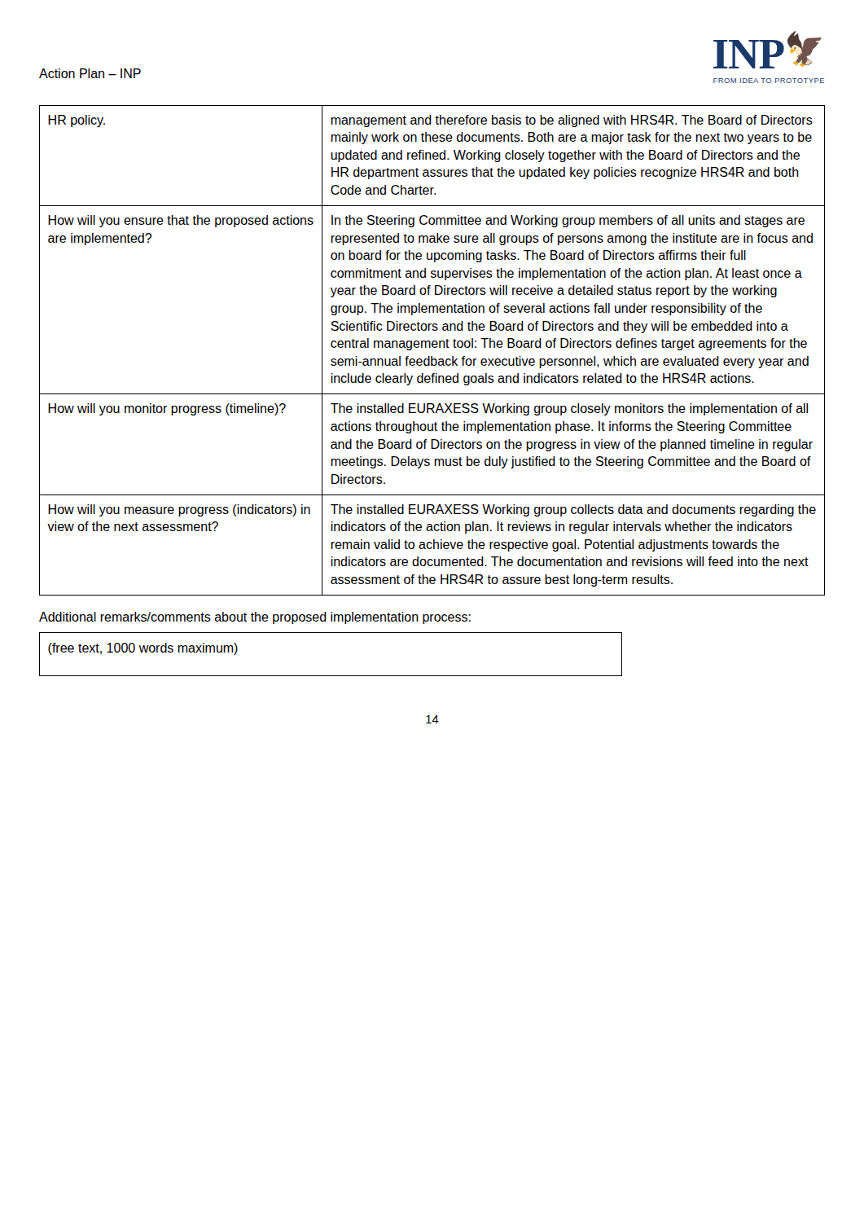Action Plan – INP
INP🦅
FROM IDEA TO PROTOTYPE
| HR policy. | management and therefore basis to be aligned with HRS4R. The Board of Directors mainly work on these documents. Both are a major task for the next two years to be updated and refined. Working closely together with the Board of Directors and the HR department assures that the updated key policies recognize HRS4R and both Code and Charter. |
| How will you ensure that the proposed actions are implemented? | In the Steering Committee and Working group members of all units and stages are represented to make sure all groups of persons among the institute are in focus and on board for the upcoming tasks. The Board of Directors affirms their full commitment and supervises the implementation of the action plan. At least once a year the Board of Directors will receive a detailed status report by the working group. The implementation of several actions fall under responsibility of the Scientific Directors and the Board of Directors and they will be embedded into a central management tool: The Board of Directors defines target agreements for the semi-annual feedback for executive personnel, which are evaluated every year and include clearly defined goals and indicators related to the HRS4R actions. |
| How will you monitor progress (timeline)? | The installed EURAXESS Working group closely monitors the implementation of all actions throughout the implementation phase. It informs the Steering Committee and the Board of Directors on the progress in view of the planned timeline in regular meetings. Delays must be duly justified to the Steering Committee and the Board of Directors. |
| How will you measure progress (indicators) in view of the next assessment? | The installed EURAXESS Working group collects data and documents regarding the indicators of the action plan. It reviews in regular intervals whether the indicators remain valid to achieve the respective goal. Potential adjustments towards the indicators are documented. The documentation and revisions will feed into the next assessment of the HRS4R to assure best long-term results. |
Additional remarks/comments about the proposed implementation process:
(free text, 1000 words maximum)
14